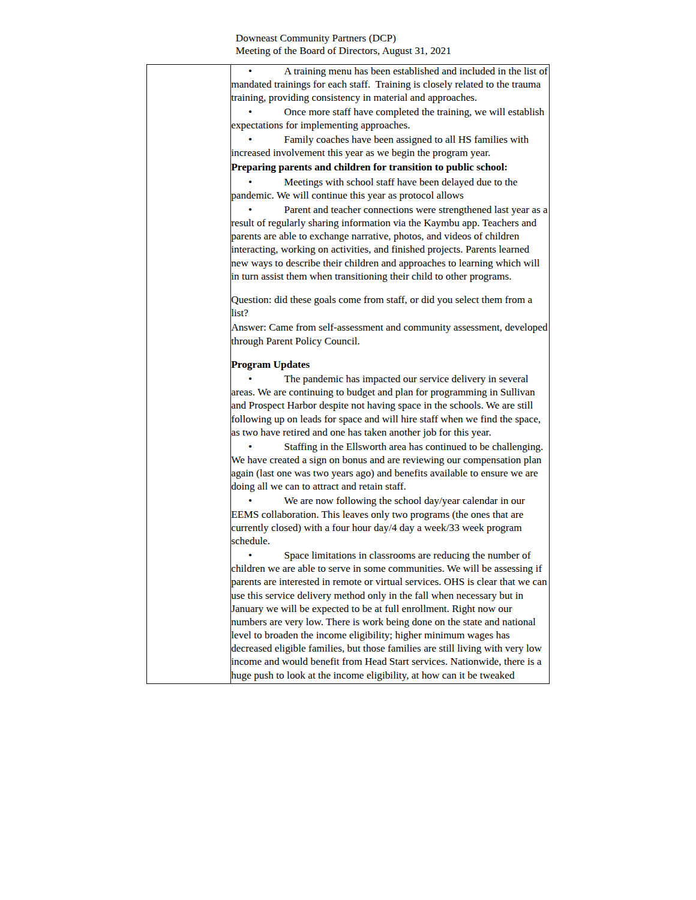Downeast Community Partners (DCP)
Meeting of the Board of Directors, August 31, 2021
| | • A training menu has been established and included in the list of mandated trainings for each staff. Training is closely related to the trauma training, providing consistency in material and approaches. • Once more staff have completed the training, we will establish expectations for implementing approaches. • Family coaches have been assigned to all HS families with increased involvement this year as we begin the program year. Preparing parents and children for transition to public school: • Meetings with school staff have been delayed due to the pandemic. We will continue this year as protocol allows • Parent and teacher connections were strengthened last year as a result of regularly sharing information via the Kaymbu app. Teachers and parents are able to exchange narrative, photos, and videos of children interacting, working on activities, and finished projects. Parents learned new ways to describe their children and approaches to learning which will in turn assist them when transitioning their child to other programs. Question: did these goals come from staff, or did you select them from a list? Answer: Came from self-assessment and community assessment, developed through Parent Policy Council. Program Updates • The pandemic has impacted our service delivery in several areas. We are continuing to budget and plan for programming in Sullivan and Prospect Harbor despite not having space in the schools. We are still following up on leads for space and will hire staff when we find the space, as two have retired and one has taken another job for this year. • Staffing in the Ellsworth area has continued to be challenging. We have created a sign on bonus and are reviewing our compensation plan again (last one was two years ago) and benefits available to ensure we are doing all we can to attract and retain staff. • We are now following the school day/year calendar in our EEMS collaboration. This leaves only two programs (the ones that are currently closed) with a four hour day/4 day a week/33 week program schedule. • Space limitations in classrooms are reducing the number of children we are able to serve in some communities. We will be assessing if parents are interested in remote or virtual services. OHS is clear that we can use this service delivery method only in the fall when necessary but in January we will be expected to be at full enrollment. Right now our numbers are very low. There is work being done on the state and national level to broaden the income eligibility; higher minimum wages has decreased eligible families, but those families are still living with very low income and would benefit from Head Start services. Nationwide, there is a huge push to look at the income eligibility, at how can it be tweaked |